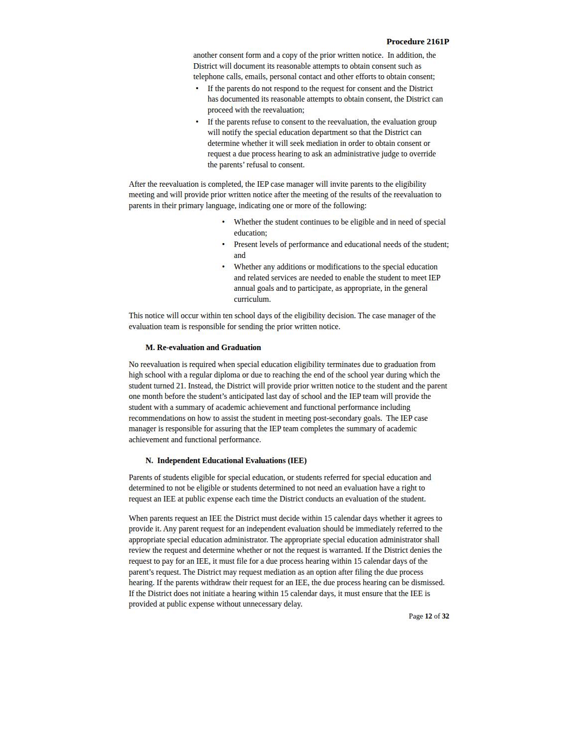Procedure 2161P
another consent form and a copy of the prior written notice. In addition, the District will document its reasonable attempts to obtain consent such as telephone calls, emails, personal contact and other efforts to obtain consent;
If the parents do not respond to the request for consent and the District has documented its reasonable attempts to obtain consent, the District can proceed with the reevaluation;
If the parents refuse to consent to the reevaluation, the evaluation group will notify the special education department so that the District can determine whether it will seek mediation in order to obtain consent or request a due process hearing to ask an administrative judge to override the parents’ refusal to consent.
After the reevaluation is completed, the IEP case manager will invite parents to the eligibility meeting and will provide prior written notice after the meeting of the results of the reevaluation to parents in their primary language, indicating one or more of the following:
Whether the student continues to be eligible and in need of special education;
Present levels of performance and educational needs of the student; and
Whether any additions or modifications to the special education and related services are needed to enable the student to meet IEP annual goals and to participate, as appropriate, in the general curriculum.
This notice will occur within ten school days of the eligibility decision. The case manager of the evaluation team is responsible for sending the prior written notice.
M. Re-evaluation and Graduation
No reevaluation is required when special education eligibility terminates due to graduation from high school with a regular diploma or due to reaching the end of the school year during which the student turned 21. Instead, the District will provide prior written notice to the student and the parent one month before the student’s anticipated last day of school and the IEP team will provide the student with a summary of academic achievement and functional performance including recommendations on how to assist the student in meeting post-secondary goals. The IEP case manager is responsible for assuring that the IEP team completes the summary of academic achievement and functional performance.
N. Independent Educational Evaluations (IEE)
Parents of students eligible for special education, or students referred for special education and determined to not be eligible or students determined to not need an evaluation have a right to request an IEE at public expense each time the District conducts an evaluation of the student.
When parents request an IEE the District must decide within 15 calendar days whether it agrees to provide it. Any parent request for an independent evaluation should be immediately referred to the appropriate special education administrator. The appropriate special education administrator shall review the request and determine whether or not the request is warranted. If the District denies the request to pay for an IEE, it must file for a due process hearing within 15 calendar days of the parent’s request. The District may request mediation as an option after filing the due process hearing. If the parents withdraw their request for an IEE, the due process hearing can be dismissed. If the District does not initiate a hearing within 15 calendar days, it must ensure that the IEE is provided at public expense without unnecessary delay.
Page 12 of 32